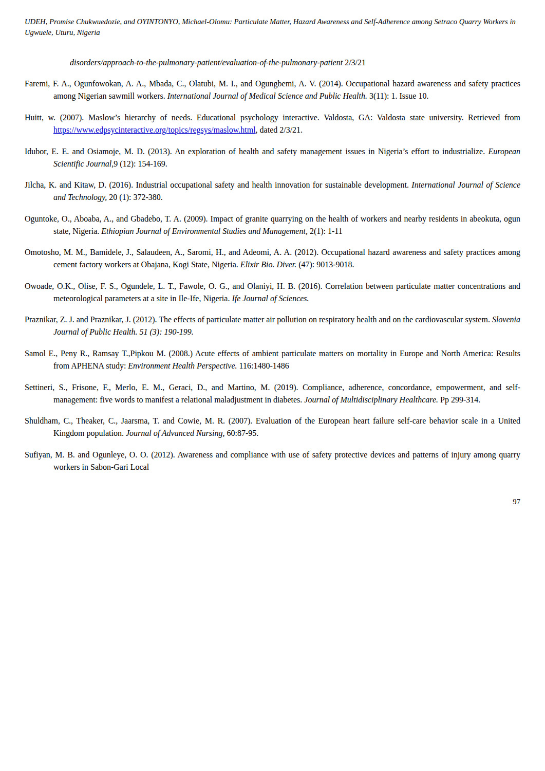UDEH, Promise Chukwuedozie, and OYINTONYO, Michael-Olomu: Particulate Matter, Hazard Awareness and Self-Adherence among Setraco Quarry Workers in Ugwuele, Uturu, Nigeria
disorders/approach-to-the-pulmonary-patient/evaluation-of-the-pulmonary-patient 2/3/21
Faremi, F. A., Ogunfowokan, A. A., Mbada, C., Olatubi, M. I., and Ogungbemi, A. V. (2014). Occupational hazard awareness and safety practices among Nigerian sawmill workers. International Journal of Medical Science and Public Health. 3(11): 1. Issue 10.
Huitt, w. (2007). Maslow’s hierarchy of needs. Educational psychology interactive. Valdosta, GA: Valdosta state university. Retrieved from https://www.edpsycinteractive.org/topics/regsys/maslow.html, dated 2/3/21.
Idubor, E. E. and Osiamoje, M. D. (2013). An exploration of health and safety management issues in Nigeria’s effort to industrialize. European Scientific Journal, 9 (12): 154-169.
Jilcha, K. and Kitaw, D. (2016). Industrial occupational safety and health innovation for sustainable development. International Journal of Science and Technology, 20 (1): 372-380.
Oguntoke, O., Aboaba, A., and Gbadebo, T. A. (2009). Impact of granite quarrying on the health of workers and nearby residents in abeokuta, ogun state, Nigeria. Ethiopian Journal of Environmental Studies and Management, 2(1): 1-11
Omotosho, M. M., Bamidele, J., Salaudeen, A., Saromi, H., and Adeomi, A. A. (2012). Occupational hazard awareness and safety practices among cement factory workers at Obajana, Kogi State, Nigeria. Elixir Bio. Diver. (47): 9013-9018.
Owoade, O.K., Olise, F. S., Ogundele, L. T., Fawole, O. G., and Olaniyi, H. B. (2016). Correlation between particulate matter concentrations and meteorological parameters at a site in Ile-Ife, Nigeria. Ife Journal of Sciences.
Praznikar, Z. J. and Praznikar, J. (2012). The effects of particulate matter air pollution on respiratory health and on the cardiovascular system. Slovenia Journal of Public Health. 51 (3): 190-199.
Samol E., Peny R., Ramsay T.,Pipkou M. (2008.) Acute effects of ambient particulate matters on mortality in Europe and North America: Results from APHENA study: Environment Health Perspective. 116:1480-1486
Settineri, S., Frisone, F., Merlo, E. M., Geraci, D., and Martino, M. (2019). Compliance, adherence, concordance, empowerment, and self-management: five words to manifest a relational maladjustment in diabetes. Journal of Multidisciplinary Healthcare. Pp 299-314.
Shuldham, C., Theaker, C., Jaarsma, T. and Cowie, M. R. (2007). Evaluation of the European heart failure self-care behavior scale in a United Kingdom population. Journal of Advanced Nursing, 60:87-95.
Sufiyan, M. B. and Ogunleye, O. O. (2012). Awareness and compliance with use of safety protective devices and patterns of injury among quarry workers in Sabon-Gari Local
97